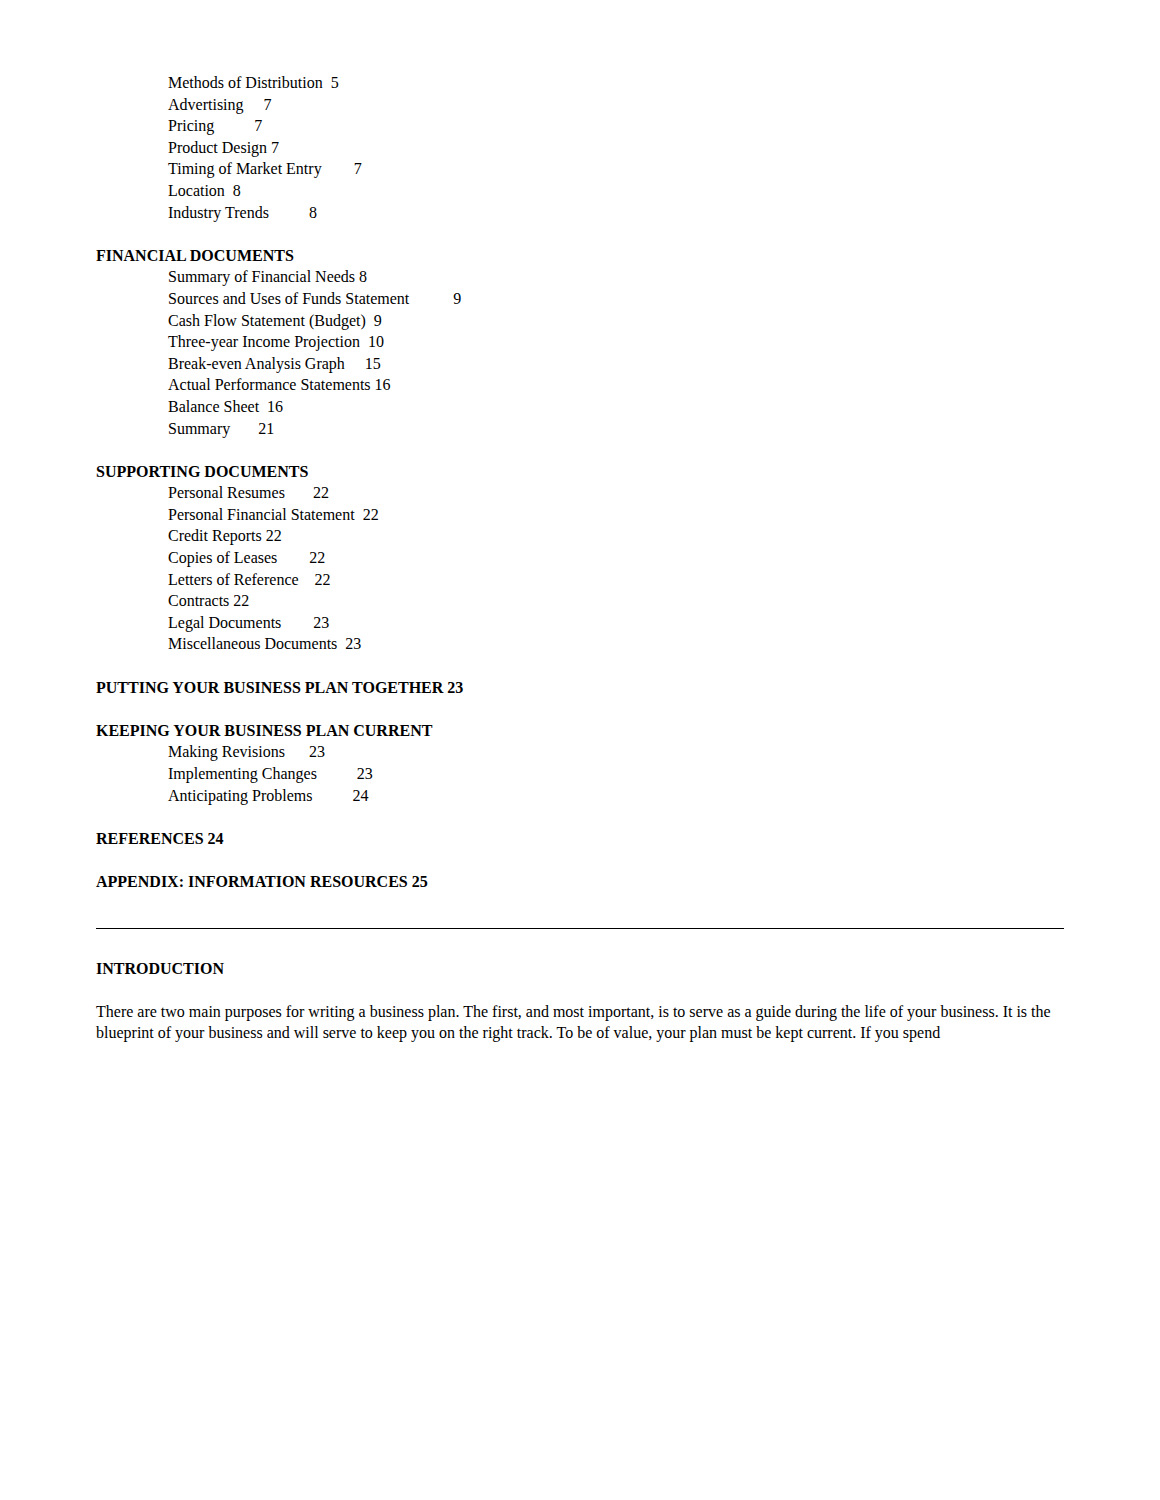Methods of Distribution 5
Advertising 7
Pricing 7
Product Design 7
Timing of Market Entry 7
Location 8
Industry Trends 8
FINANCIAL DOCUMENTS
Summary of Financial Needs 8
Sources and Uses of Funds Statement 9
Cash Flow Statement (Budget) 9
Three-year Income Projection 10
Break-even Analysis Graph 15
Actual Performance Statements 16
Balance Sheet 16
Summary 21
SUPPORTING DOCUMENTS
Personal Resumes 22
Personal Financial Statement 22
Credit Reports 22
Copies of Leases 22
Letters of Reference 22
Contracts 22
Legal Documents 23
Miscellaneous Documents 23
PUTTING YOUR BUSINESS PLAN TOGETHER 23
KEEPING YOUR BUSINESS PLAN CURRENT
Making Revisions 23
Implementing Changes 23
Anticipating Problems 24
REFERENCES 24
APPENDIX: INFORMATION RESOURCES 25
INTRODUCTION
There are two main purposes for writing a business plan. The first, and most important, is to serve as a guide during the life of your business. It is the blueprint of your business and will serve to keep you on the right track. To be of value, your plan must be kept current. If you spend